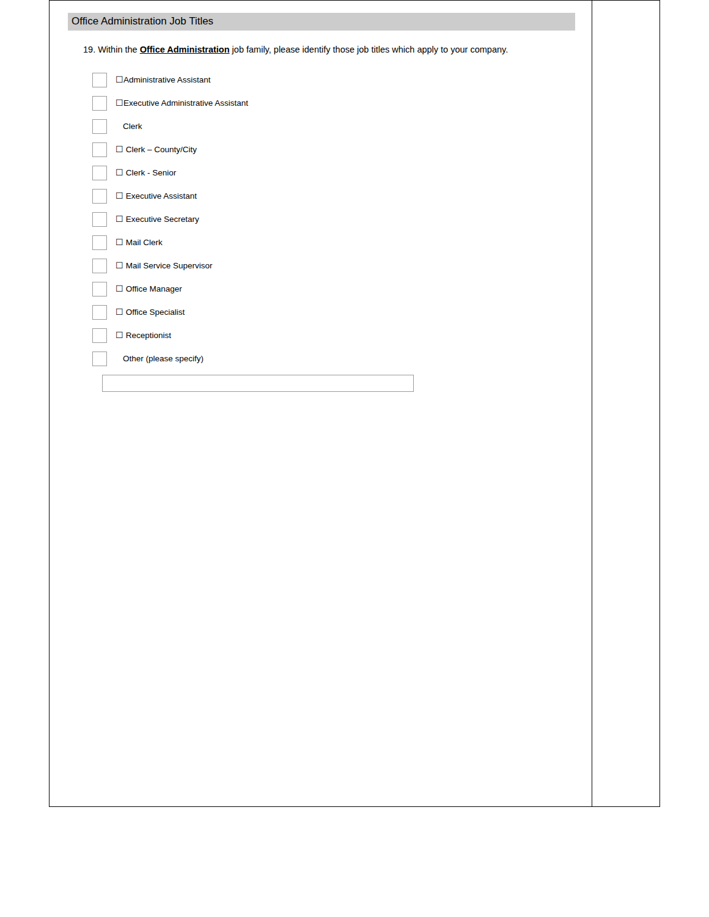Office Administration Job Titles
19. Within the Office Administration job family, please identify those job titles which apply to your company.
☐Administrative Assistant
☐Executive Administrative Assistant
Clerk
☐ Clerk – County/City
☐ Clerk - Senior
☐ Executive Assistant
☐ Executive Secretary
☐ Mail Clerk
☐ Mail Service Supervisor
☐ Office Manager
☐ Office Specialist
☐ Receptionist
Other (please specify)